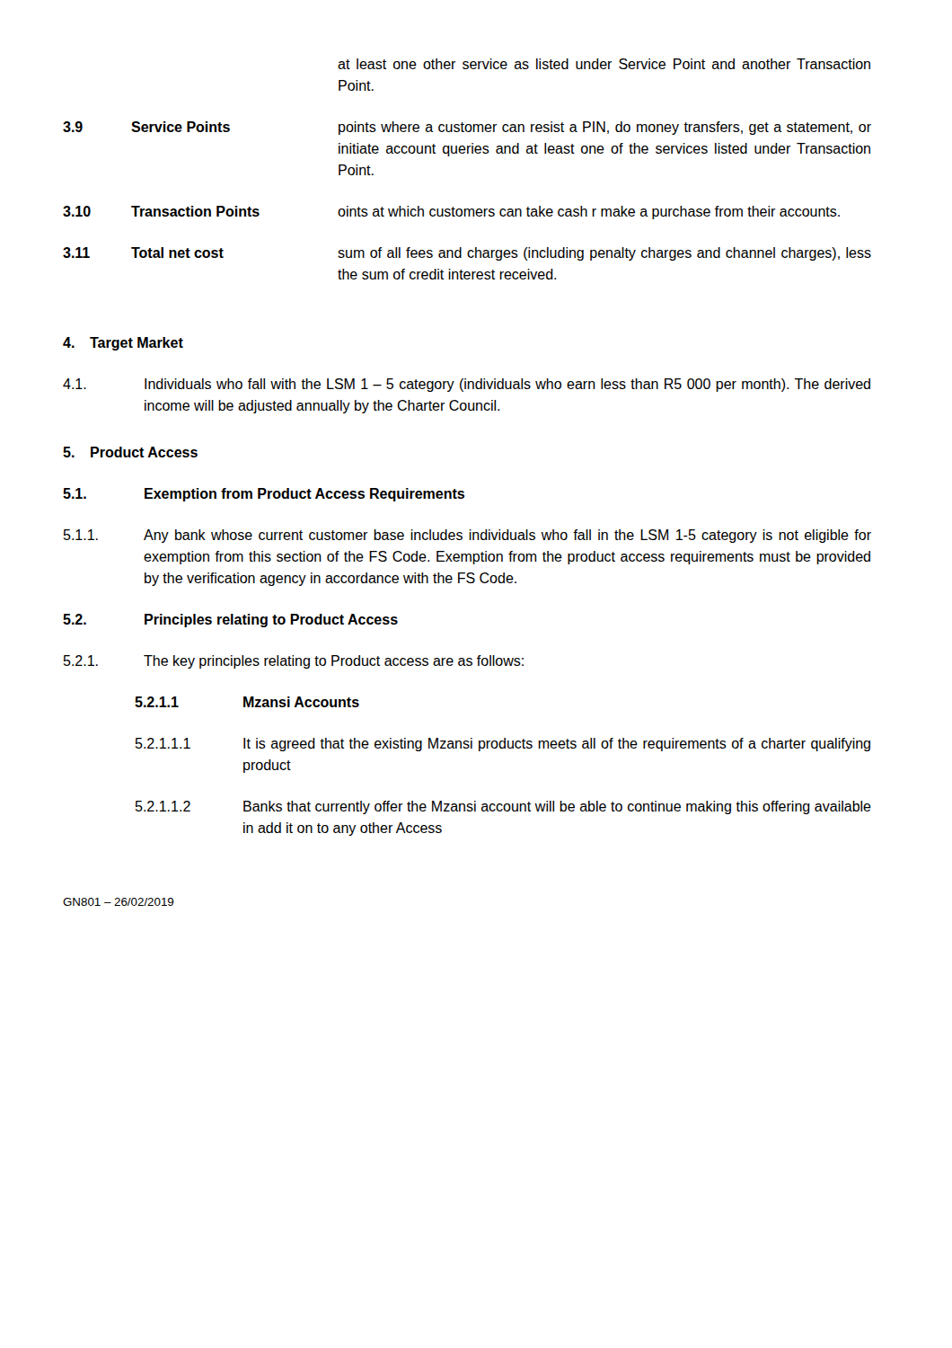| | | at least one other service as listed under Service Point and another Transaction Point. |
| 3.9 | Service Points | points where a customer can resist a PIN, do money transfers, get a statement, or initiate account queries and at least one of the services listed under Transaction Point. |
| 3.10 | Transaction Points | oints at which customers can take cash r make a purchase from their accounts. |
| 3.11 | Total net cost | sum of all fees and charges (including penalty charges and channel charges), less the sum of credit interest received. |
4. Target Market
4.1.
Individuals who fall with the LSM 1 – 5 category (individuals who earn less than R5 000 per month). The derived income will be adjusted annually by the Charter Council.
5. Product Access
5.1.
Exemption from Product Access Requirements
5.1.1.
Any bank whose current customer base includes individuals who fall in the LSM 1-5 category is not eligible for exemption from this section of the FS Code. Exemption from the product access requirements must be provided by the verification agency in accordance with the FS Code.
5.2.
Principles relating to Product Access
5.2.1.
The key principles relating to Product access are as follows:
5.2.1.1
Mzansi Accounts
5.2.1.1.1
It is agreed that the existing Mzansi products meets all of the requirements of a charter qualifying product
5.2.1.1.2
Banks that currently offer the Mzansi account will be able to continue making this offering available in add it on to any other Access
GN801 – 26/02/2019